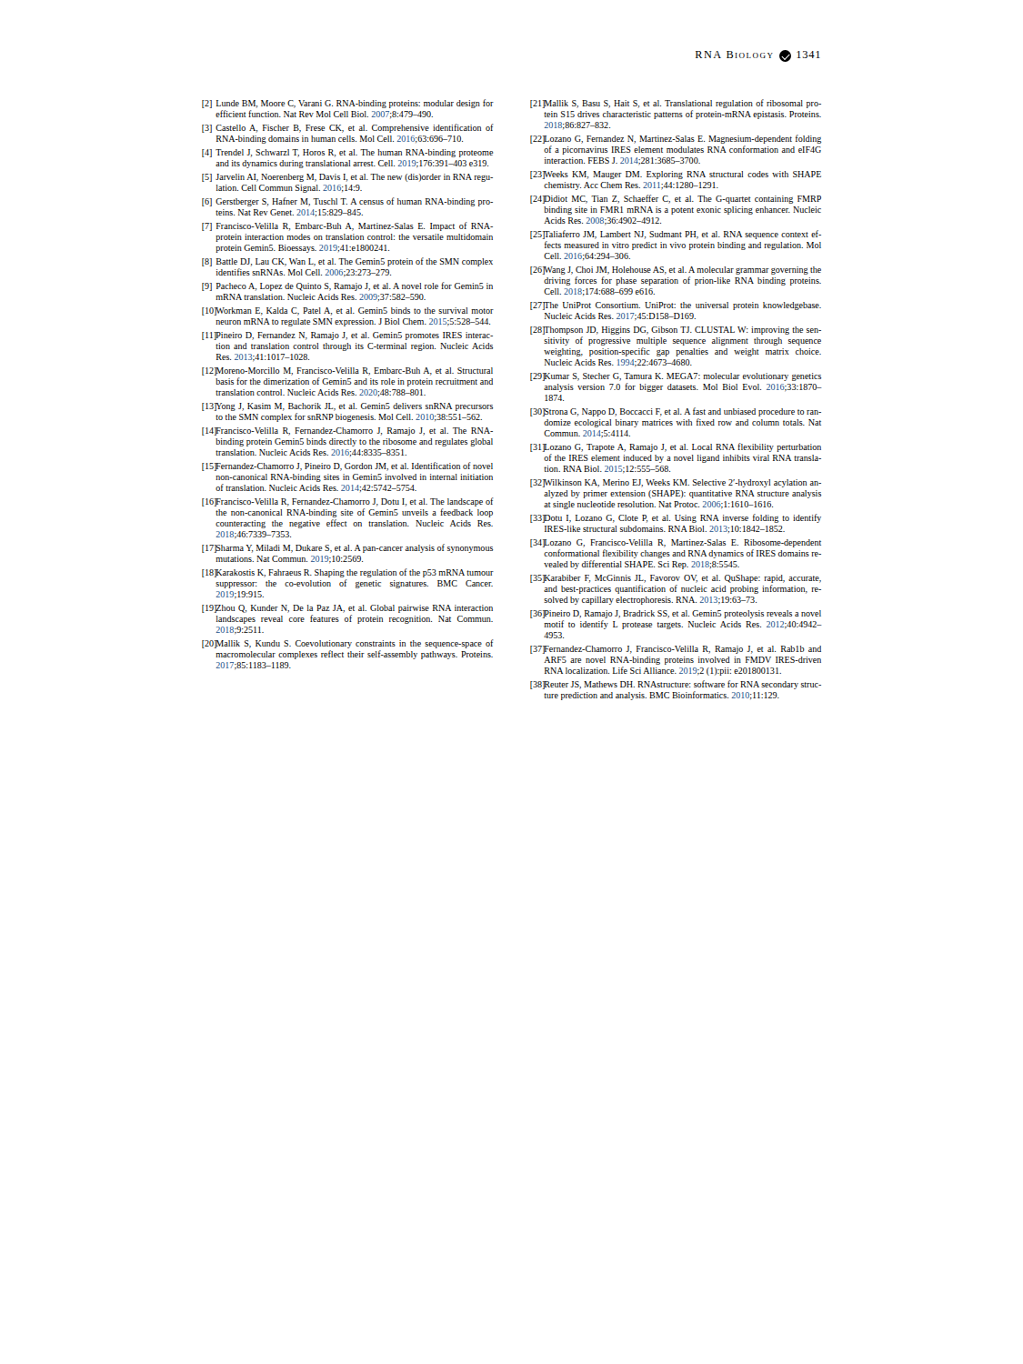RNA Biology 1341
[2] Lunde BM, Moore C, Varani G. RNA-binding proteins: modular design for efficient function. Nat Rev Mol Cell Biol. 2007;8:479–490.
[3] Castello A, Fischer B, Frese CK, et al. Comprehensive identification of RNA-binding domains in human cells. Mol Cell. 2016;63:696–710.
[4] Trendel J, Schwarzl T, Horos R, et al. The human RNA-binding proteome and its dynamics during translational arrest. Cell. 2019;176:391–403 e319.
[5] Jarvelin AI, Noerenberg M, Davis I, et al. The new (dis)order in RNA regulation. Cell Commun Signal. 2016;14:9.
[6] Gerstberger S, Hafner M, Tuschl T. A census of human RNA-binding proteins. Nat Rev Genet. 2014;15:829–845.
[7] Francisco-Velilla R, Embarc-Buh A, Martinez-Salas E. Impact of RNA-protein interaction modes on translation control: the versatile multidomain protein Gemin5. Bioessays. 2019;41:e1800241.
[8] Battle DJ, Lau CK, Wan L, et al. The Gemin5 protein of the SMN complex identifies snRNAs. Mol Cell. 2006;23:273–279.
[9] Pacheco A, Lopez de Quinto S, Ramajo J, et al. A novel role for Gemin5 in mRNA translation. Nucleic Acids Res. 2009;37:582–590.
[10] Workman E, Kalda C, Patel A, et al. Gemin5 binds to the survival motor neuron mRNA to regulate SMN expression. J Biol Chem. 2015;5:528–544.
[11] Pineiro D, Fernandez N, Ramajo J, et al. Gemin5 promotes IRES interaction and translation control through its C-terminal region. Nucleic Acids Res. 2013;41:1017–1028.
[12] Moreno-Morcillo M, Francisco-Velilla R, Embarc-Buh A, et al. Structural basis for the dimerization of Gemin5 and its role in protein recruitment and translation control. Nucleic Acids Res. 2020;48:788–801.
[13] Yong J, Kasim M, Bachorik JL, et al. Gemin5 delivers snRNA precursors to the SMN complex for snRNP biogenesis. Mol Cell. 2010;38:551–562.
[14] Francisco-Velilla R, Fernandez-Chamorro J, Ramajo J, et al. The RNA-binding protein Gemin5 binds directly to the ribosome and regulates global translation. Nucleic Acids Res. 2016;44:8335–8351.
[15] Fernandez-Chamorro J, Pineiro D, Gordon JM, et al. Identification of novel non-canonical RNA-binding sites in Gemin5 involved in internal initiation of translation. Nucleic Acids Res. 2014;42:5742–5754.
[16] Francisco-Velilla R, Fernandez-Chamorro J, Dotu I, et al. The landscape of the non-canonical RNA-binding site of Gemin5 unveils a feedback loop counteracting the negative effect on translation. Nucleic Acids Res. 2018;46:7339–7353.
[17] Sharma Y, Miladi M, Dukare S, et al. A pan-cancer analysis of synonymous mutations. Nat Commun. 2019;10:2569.
[18] Karakostis K, Fahraeus R. Shaping the regulation of the p53 mRNA tumour suppressor: the co-evolution of genetic signatures. BMC Cancer. 2019;19:915.
[19] Zhou Q, Kunder N, De la Paz JA, et al. Global pairwise RNA interaction landscapes reveal core features of protein recognition. Nat Commun. 2018;9:2511.
[20] Mallik S, Kundu S. Coevolutionary constraints in the sequence-space of macromolecular complexes reflect their self-assembly pathways. Proteins. 2017;85:1183–1189.
[21] Mallik S, Basu S, Hait S, et al. Translational regulation of ribosomal protein S15 drives characteristic patterns of protein-mRNA epistasis. Proteins. 2018;86:827–832.
[22] Lozano G, Fernandez N, Martinez-Salas E. Magnesium-dependent folding of a picornavirus IRES element modulates RNA conformation and eIF4G interaction. FEBS J. 2014;281:3685–3700.
[23] Weeks KM, Mauger DM. Exploring RNA structural codes with SHAPE chemistry. Acc Chem Res. 2011;44:1280–1291.
[24] Didiot MC, Tian Z, Schaeffer C, et al. The G-quartet containing FMRP binding site in FMR1 mRNA is a potent exonic splicing enhancer. Nucleic Acids Res. 2008;36:4902–4912.
[25] Taliaferro JM, Lambert NJ, Sudmant PH, et al. RNA sequence context effects measured in vitro predict in vivo protein binding and regulation. Mol Cell. 2016;64:294–306.
[26] Wang J, Choi JM, Holehouse AS, et al. A molecular grammar governing the driving forces for phase separation of prion-like RNA binding proteins. Cell. 2018;174:688–699 e616.
[27] The UniProt Consortium. UniProt: the universal protein knowledgebase. Nucleic Acids Res. 2017;45:D158–D169.
[28] Thompson JD, Higgins DG, Gibson TJ. CLUSTAL W: improving the sensitivity of progressive multiple sequence alignment through sequence weighting, position-specific gap penalties and weight matrix choice. Nucleic Acids Res. 1994;22:4673–4680.
[29] Kumar S, Stecher G, Tamura K. MEGA7: molecular evolutionary genetics analysis version 7.0 for bigger datasets. Mol Biol Evol. 2016;33:1870–1874.
[30] Strona G, Nappo D, Boccacci F, et al. A fast and unbiased procedure to randomize ecological binary matrices with fixed row and column totals. Nat Commun. 2014;5:4114.
[31] Lozano G, Trapote A, Ramajo J, et al. Local RNA flexibility perturbation of the IRES element induced by a novel ligand inhibits viral RNA translation. RNA Biol. 2015;12:555–568.
[32] Wilkinson KA, Merino EJ, Weeks KM. Selective 2′-hydroxyl acylation analyzed by primer extension (SHAPE): quantitative RNA structure analysis at single nucleotide resolution. Nat Protoc. 2006;1:1610–1616.
[33] Dotu I, Lozano G, Clote P, et al. Using RNA inverse folding to identify IRES-like structural subdomains. RNA Biol. 2013;10:1842–1852.
[34] Lozano G, Francisco-Velilla R, Martinez-Salas E. Ribosome-dependent conformational flexibility changes and RNA dynamics of IRES domains revealed by differential SHAPE. Sci Rep. 2018;8:5545.
[35] Karabiber F, McGinnis JL, Favorov OV, et al. QuShape: rapid, accurate, and best-practices quantification of nucleic acid probing information, resolved by capillary electrophoresis. RNA. 2013;19:63–73.
[36] Pineiro D, Ramajo J, Bradrick SS, et al. Gemin5 proteolysis reveals a novel motif to identify L protease targets. Nucleic Acids Res. 2012;40:4942–4953.
[37] Fernandez-Chamorro J, Francisco-Velilla R, Ramajo J, et al. Rab1b and ARF5 are novel RNA-binding proteins involved in FMDV IRES-driven RNA localization. Life Sci Alliance. 2019;2 (1):pii: e201800131.
[38] Reuter JS, Mathews DH. RNAstructure: software for RNA secondary structure prediction and analysis. BMC Bioinformatics. 2010;11:129.